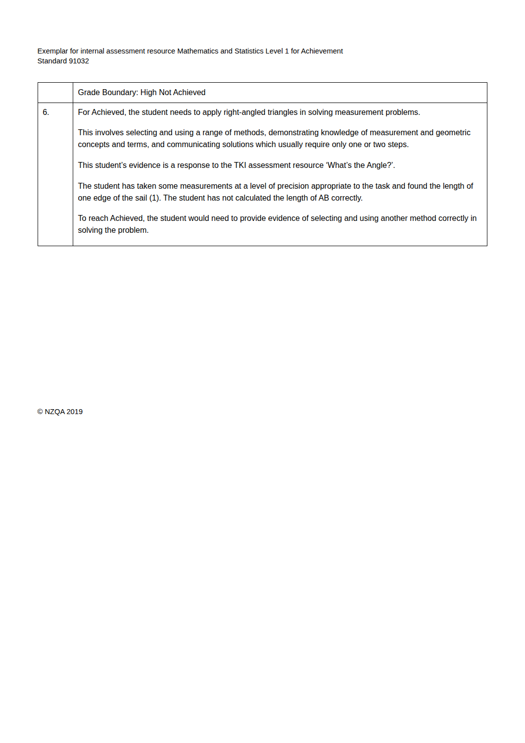Exemplar for internal assessment resource Mathematics and Statistics Level 1 for Achievement
Standard 91032
| | Grade Boundary: High Not Achieved |
| 6. | For Achieved, the student needs to apply right-angled triangles in solving measurement problems. This involves selecting and using a range of methods, demonstrating knowledge of measurement and geometric concepts and terms, and communicating solutions which usually require only one or two steps. This student’s evidence is a response to the TKI assessment resource ‘What’s the Angle?’. The student has taken some measurements at a level of precision appropriate to the task and found the length of one edge of the sail (1). The student has not calculated the length of AB correctly. To reach Achieved, the student would need to provide evidence of selecting and using another method correctly in solving the problem. |
© NZQA 2019